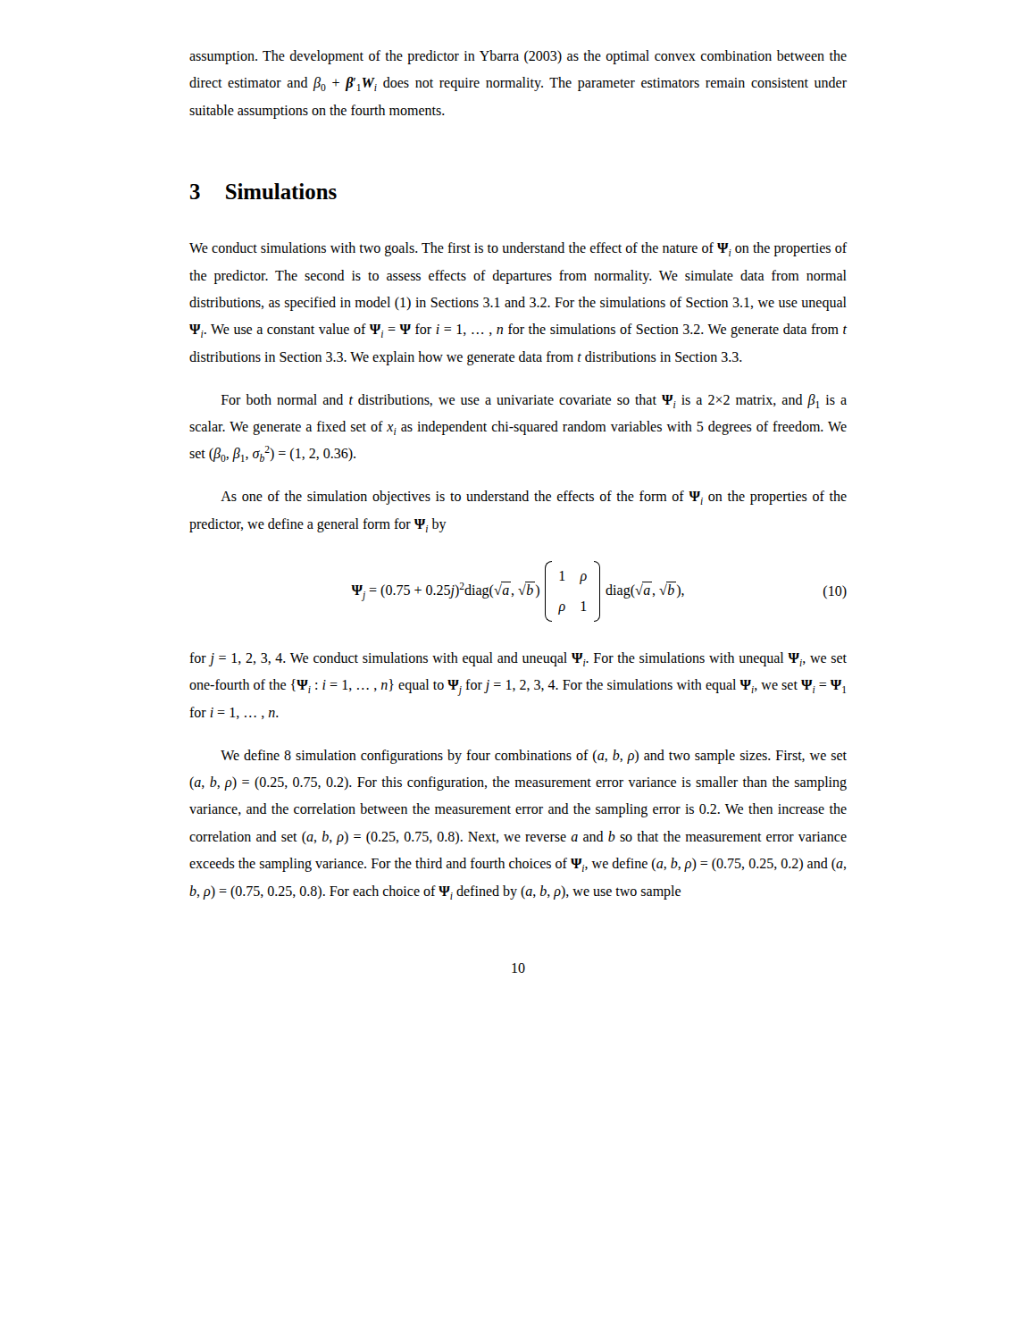assumption. The development of the predictor in Ybarra (2003) as the optimal convex combination between the direct estimator and β0 + β′1Wi does not require normality. The parameter estimators remain consistent under suitable assumptions on the fourth moments.
3 Simulations
We conduct simulations with two goals. The first is to understand the effect of the nature of Ψi on the properties of the predictor. The second is to assess effects of departures from normality. We simulate data from normal distributions, as specified in model (1) in Sections 3.1 and 3.2. For the simulations of Section 3.1, we use unequal Ψi. We use a constant value of Ψi = Ψ for i = 1, … , n for the simulations of Section 3.2. We generate data from t distributions in Section 3.3. We explain how we generate data from t distributions in Section 3.3.
For both normal and t distributions, we use a univariate covariate so that Ψi is a 2×2 matrix, and β1 is a scalar. We generate a fixed set of xi as independent chi-squared random variables with 5 degrees of freedom. We set (β0, β1, σb2) = (1, 2, 0.36).
As one of the simulation objectives is to understand the effects of the form of Ψi on the properties of the predictor, we define a general form for Ψi by
Ψj = (0.75 + 0.25j)2diag(√a, √b)
| 1 | ρ |
| ρ | 1 |
diag(√a, √b), (10)
for j = 1, 2, 3, 4. We conduct simulations with equal and uneuqal Ψi. For the simulations with unequal Ψi, we set one-fourth of the {Ψi : i = 1, … , n} equal to Ψj for j = 1, 2, 3, 4. For the simulations with equal Ψi, we set Ψi = Ψ1 for i = 1, … , n.
We define 8 simulation configurations by four combinations of (a, b, ρ) and two sample sizes. First, we set (a, b, ρ) = (0.25, 0.75, 0.2). For this configuration, the measurement error variance is smaller than the sampling variance, and the correlation between the measurement error and the sampling error is 0.2. We then increase the correlation and set (a, b, ρ) = (0.25, 0.75, 0.8). Next, we reverse a and b so that the measurement error variance exceeds the sampling variance. For the third and fourth choices of Ψi, we define (a, b, ρ) = (0.75, 0.25, 0.2) and (a, b, ρ) = (0.75, 0.25, 0.8). For each choice of Ψi defined by (a, b, ρ), we use two sample
10